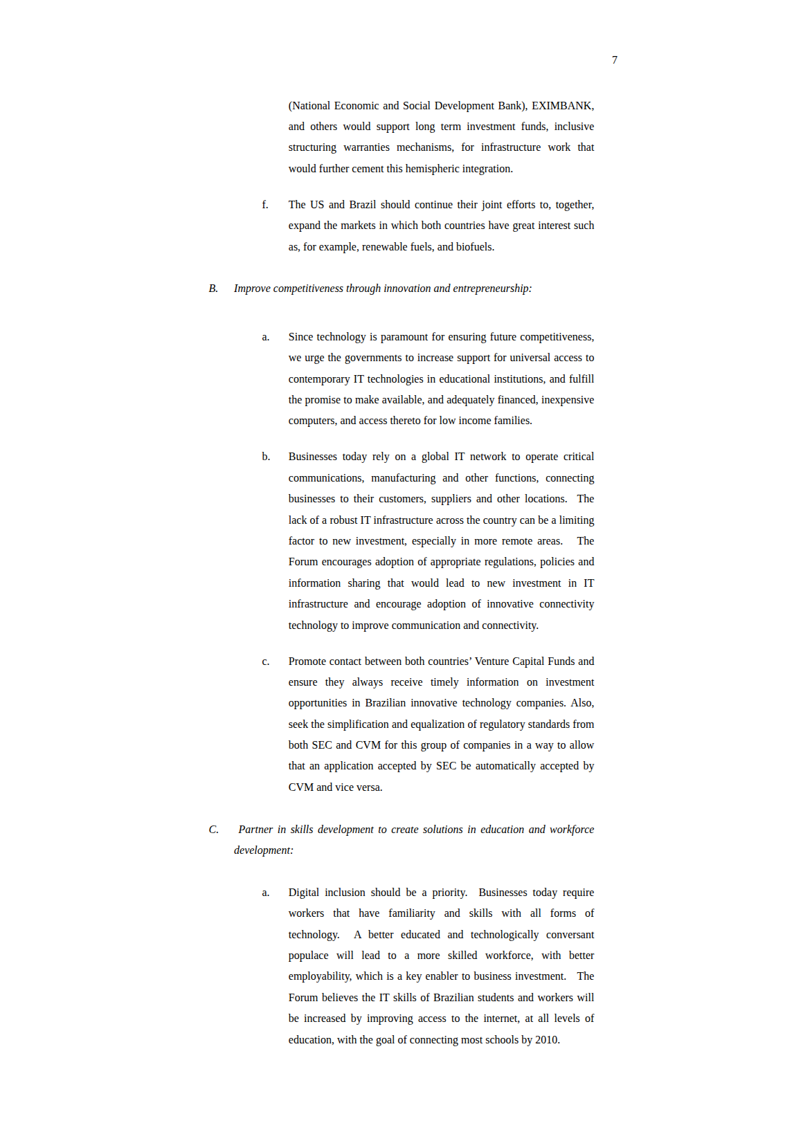7
(National Economic and Social Development Bank), EXIMBANK, and others would support long term investment funds, inclusive structuring warranties mechanisms, for infrastructure work that would further cement this hemispheric integration.
f.
The US and Brazil should continue their joint efforts to, together, expand the markets in which both countries have great interest such as, for example, renewable fuels, and biofuels.
B.
Improve competitiveness through innovation and entrepreneurship:
a.
Since technology is paramount for ensuring future competitiveness, we urge the governments to increase support for universal access to contemporary IT technologies in educational institutions, and fulfill the promise to make available, and adequately financed, inexpensive computers, and access thereto for low income families.
b.
Businesses today rely on a global IT network to operate critical communications, manufacturing and other functions, connecting businesses to their customers, suppliers and other locations. The lack of a robust IT infrastructure across the country can be a limiting factor to new investment, especially in more remote areas. The Forum encourages adoption of appropriate regulations, policies and information sharing that would lead to new investment in IT infrastructure and encourage adoption of innovative connectivity technology to improve communication and connectivity.
c.
Promote contact between both countries’ Venture Capital Funds and ensure they always receive timely information on investment opportunities in Brazilian innovative technology companies. Also, seek the simplification and equalization of regulatory standards from both SEC and CVM for this group of companies in a way to allow that an application accepted by SEC be automatically accepted by CVM and vice versa.
C.
Partner in skills development to create solutions in education and workforce development:
a.
Digital inclusion should be a priority. Businesses today require workers that have familiarity and skills with all forms of technology. A better educated and technologically conversant populace will lead to a more skilled workforce, with better employability, which is a key enabler to business investment. The Forum believes the IT skills of Brazilian students and workers will be increased by improving access to the internet, at all levels of education, with the goal of connecting most schools by 2010.